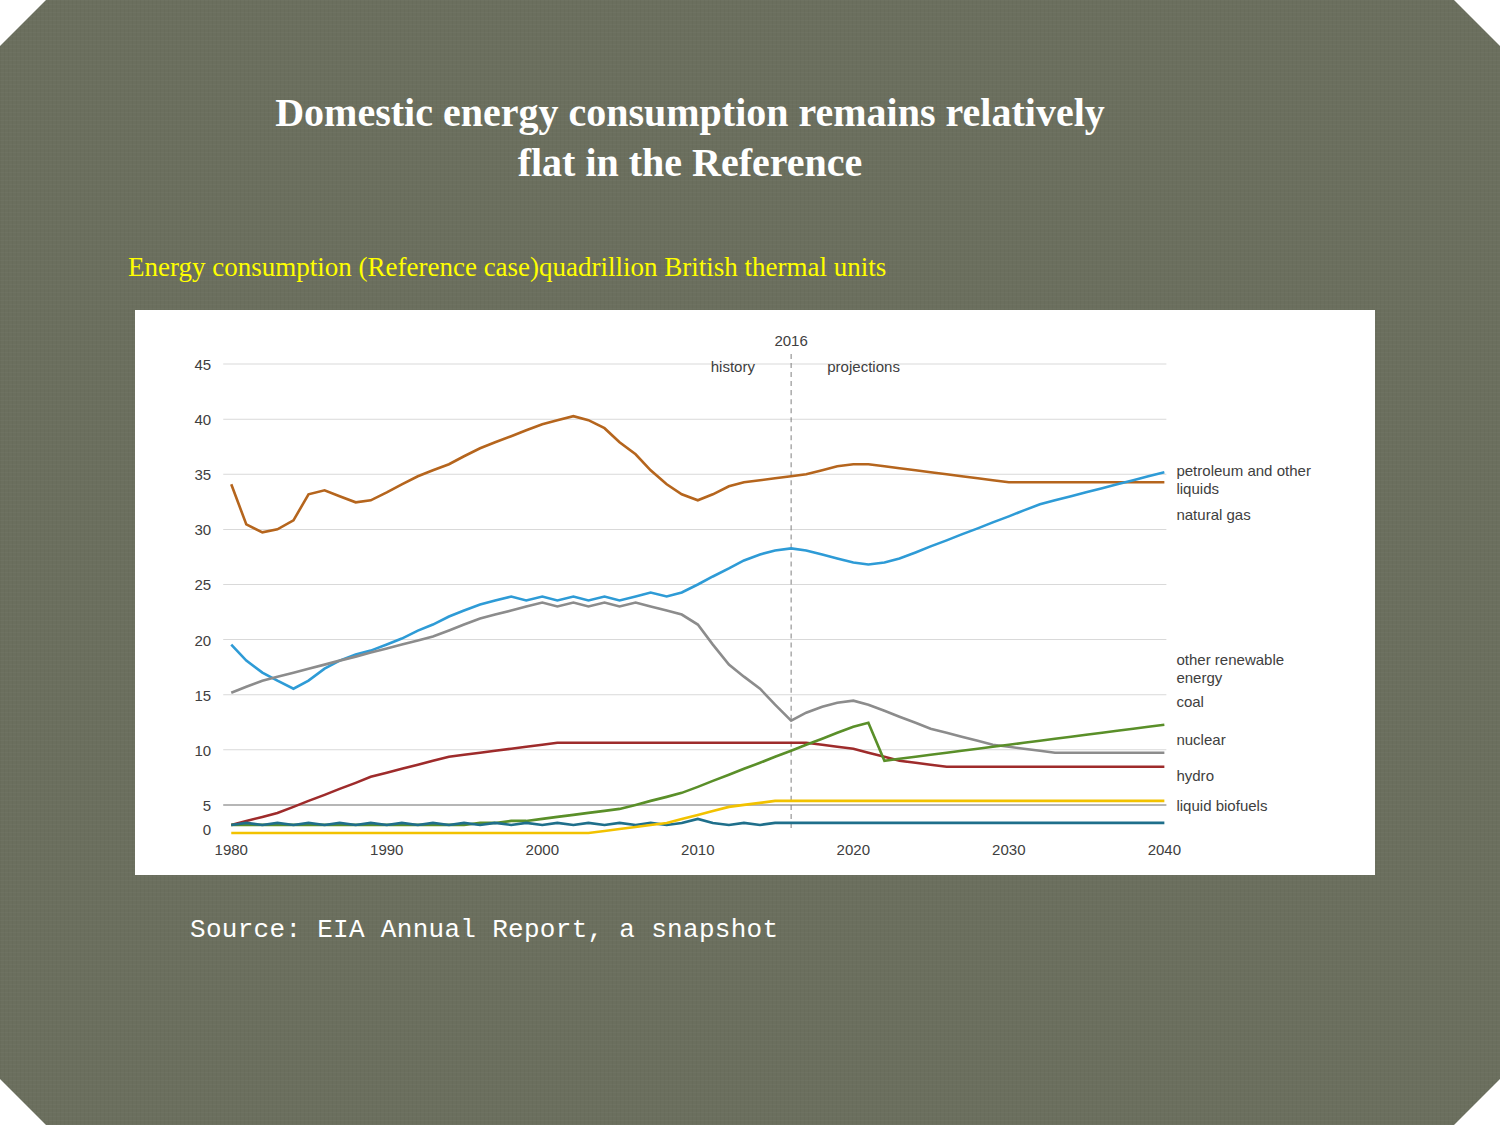Domestic energy consumption remains relatively
flat in the Reference
Energy consumption (Reference case)quadrillion British thermal units
45 40 35 30 25 20 15 10 5 0 1980 1990 2000 2010 2020 2030 2040 2016 history projections petroleum and other liquids natural gas other renewable energy coal nuclear hydro liquid biofuels
Source: EIA Annual Report, a snapshot